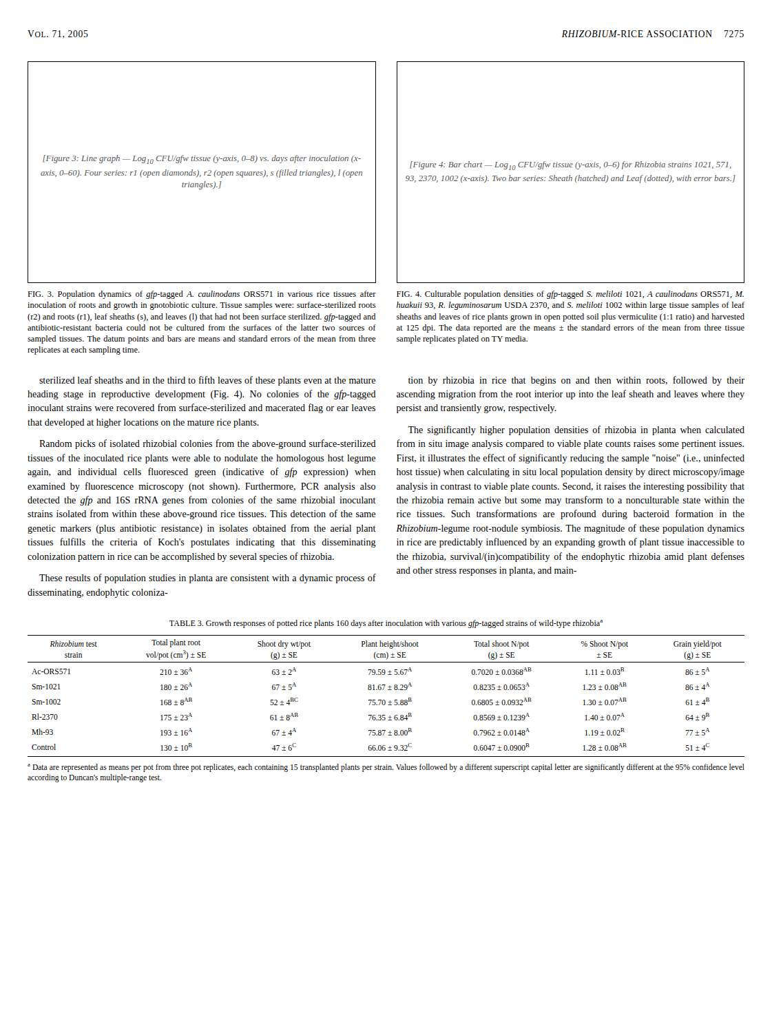VOL. 71, 2005
RHIZOBIUM-RICE ASSOCIATION 7275
[Figure 3: Line graph — Log10 CFU/gfw tissue (y-axis, 0–8) vs. days after inoculation (x-axis, 0–60). Four series: r1 (open diamonds), r2 (open squares), s (filled triangles), l (open triangles).]
FIG. 3. Population dynamics of gfp-tagged A. caulinodans ORS571 in various rice tissues after inoculation of roots and growth in gnotobiotic culture. Tissue samples were: surface-sterilized roots (r2) and roots (r1), leaf sheaths (s), and leaves (l) that had not been surface sterilized. gfp-tagged and antibiotic-resistant bacteria could not be cultured from the surfaces of the latter two sources of sampled tissues. The datum points and bars are means and standard errors of the mean from three replicates at each sampling time.
[Figure 4: Bar chart — Log10 CFU/gfw tissue (y-axis, 0–6) for Rhizobia strains 1021, 571, 93, 2370, 1002 (x-axis). Two bar series: Sheath (hatched) and Leaf (dotted), with error bars.]
FIG. 4. Culturable population densities of gfp-tagged S. meliloti 1021, A caulinodans ORS571, M. huakuii 93, R. leguminosarum USDA 2370, and S. meliloti 1002 within large tissue samples of leaf sheaths and leaves of rice plants grown in open potted soil plus vermiculite (1:1 ratio) and harvested at 125 dpi. The data reported are the means ± the standard errors of the mean from three tissue sample replicates plated on TY media.
sterilized leaf sheaths and in the third to fifth leaves of these plants even at the mature heading stage in reproductive development (Fig. 4). No colonies of the gfp-tagged inoculant strains were recovered from surface-sterilized and macerated flag or ear leaves that developed at higher locations on the mature rice plants.
Random picks of isolated rhizobial colonies from the above-ground surface-sterilized tissues of the inoculated rice plants were able to nodulate the homologous host legume again, and individual cells fluoresced green (indicative of gfp expression) when examined by fluorescence microscopy (not shown). Furthermore, PCR analysis also detected the gfp and 16S rRNA genes from colonies of the same rhizobial inoculant strains isolated from within these above-ground rice tissues. This detection of the same genetic markers (plus antibiotic resistance) in isolates obtained from the aerial plant tissues fulfills the criteria of Koch's postulates indicating that this disseminating colonization pattern in rice can be accomplished by several species of rhizobia.
These results of population studies in planta are consistent with a dynamic process of disseminating, endophytic coloniza-
tion by rhizobia in rice that begins on and then within roots, followed by their ascending migration from the root interior up into the leaf sheath and leaves where they persist and transiently grow, respectively.
The significantly higher population densities of rhizobia in planta when calculated from in situ image analysis compared to viable plate counts raises some pertinent issues. First, it illustrates the effect of significantly reducing the sample "noise" (i.e., uninfected host tissue) when calculating in situ local population density by direct microscopy/image analysis in contrast to viable plate counts. Second, it raises the interesting possibility that the rhizobia remain active but some may transform to a nonculturable state within the rice tissues. Such transformations are profound during bacteroid formation in the Rhizobium-legume root-nodule symbiosis. The magnitude of these population dynamics in rice are predictably influenced by an expanding growth of plant tissue inaccessible to the rhizobia, survival/(in)compatibility of the endophytic rhizobia amid plant defenses and other stress responses in planta, and main-
TABLE 3. Growth responses of potted rice plants 160 days after inoculation with various gfp -tagged strains of wild-type rhizobia a
| Rhizobium test strain | Total plant root vol/pot (cm 3 ) ± SE | Shoot dry wt/pot (g) ± SE | Plant height/shoot (cm) ± SE | Total shoot N/pot (g) ± SE | % Shoot N/pot ± SE | Grain yield/pot (g) ± SE |
| --- | --- | --- | --- | --- | --- | --- |
| Ac-ORS571 | 210 ± 36 A | 63 ± 2 A | 79.59 ± 5.67 A | 0.7020 ± 0.0368 AB | 1.11 ± 0.03 B | 86 ± 5 A |
| Sm-1021 | 180 ± 26 A | 67 ± 5 A | 81.67 ± 8.29 A | 0.8235 ± 0.0653 A | 1.23 ± 0.08 AB | 86 ± 4 A |
| Sm-1002 | 168 ± 8 AB | 52 ± 4 BC | 75.70 ± 5.88 B | 0.6805 ± 0.0932 AB | 1.30 ± 0.07 AB | 61 ± 4 B |
| Rl-2370 | 175 ± 23 A | 61 ± 8 AB | 76.35 ± 6.84 B | 0.8569 ± 0.1239 A | 1.40 ± 0.07 A | 64 ± 9 B |
| Mh-93 | 193 ± 16 A | 67 ± 4 A | 75.87 ± 8.00 B | 0.7962 ± 0.0148 A | 1.19 ± 0.02 B | 77 ± 5 A |
| Control | 130 ± 10 B | 47 ± 6 C | 66.06 ± 9.32 C | 0.6047 ± 0.0900 B | 1.28 ± 0.08 AB | 51 ± 4 C |
a Data are represented as means per pot from three pot replicates, each containing 15 transplanted plants per strain. Values followed by a different superscript capital letter are significantly different at the 95% confidence level according to Duncan's multiple-range test.